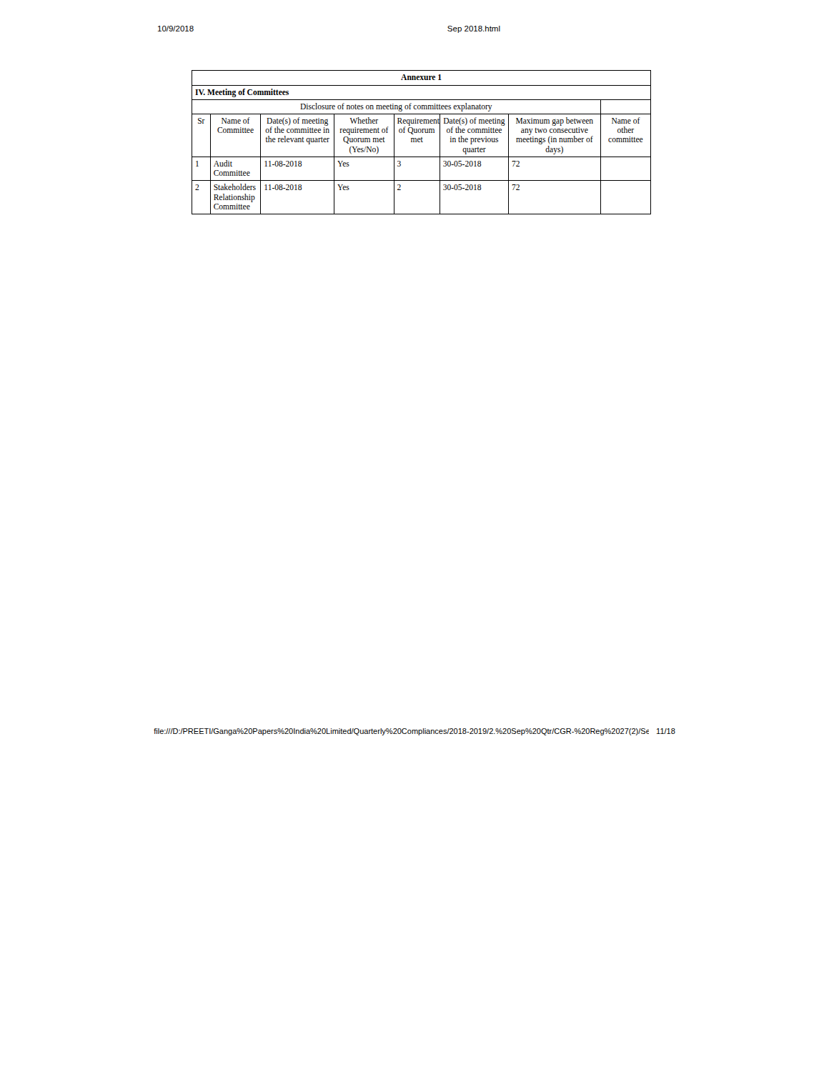10/9/2018
Sep 2018.html
| Annexure 1 |
| IV. Meeting of Committees |
| Disclosure of notes on meeting of committees explanatory | |
| Sr | Name of Committee | Date(s) of meeting of the committee in the relevant quarter | Whether requirement of Quorum met (Yes/No) | Requirement of Quorum met | Date(s) of meeting of the committee in the previous quarter | Maximum gap between any two consecutive meetings (in number of days) | Name of other committee |
| 1 | Audit Committee | 11-08-2018 | Yes | 3 | 30-05-2018 | 72 | |
| 2 | Stakeholders Relationship Committee | 11-08-2018 | Yes | 2 | 30-05-2018 | 72 | |
file:///D:/PREETI/Ganga%20Papers%20India%20Limited/Quarterly%20Compliances/2018-2019/2.%20Sep%20Qtr/CGR-%20Reg%2027(2)/Sep%2…
11/18